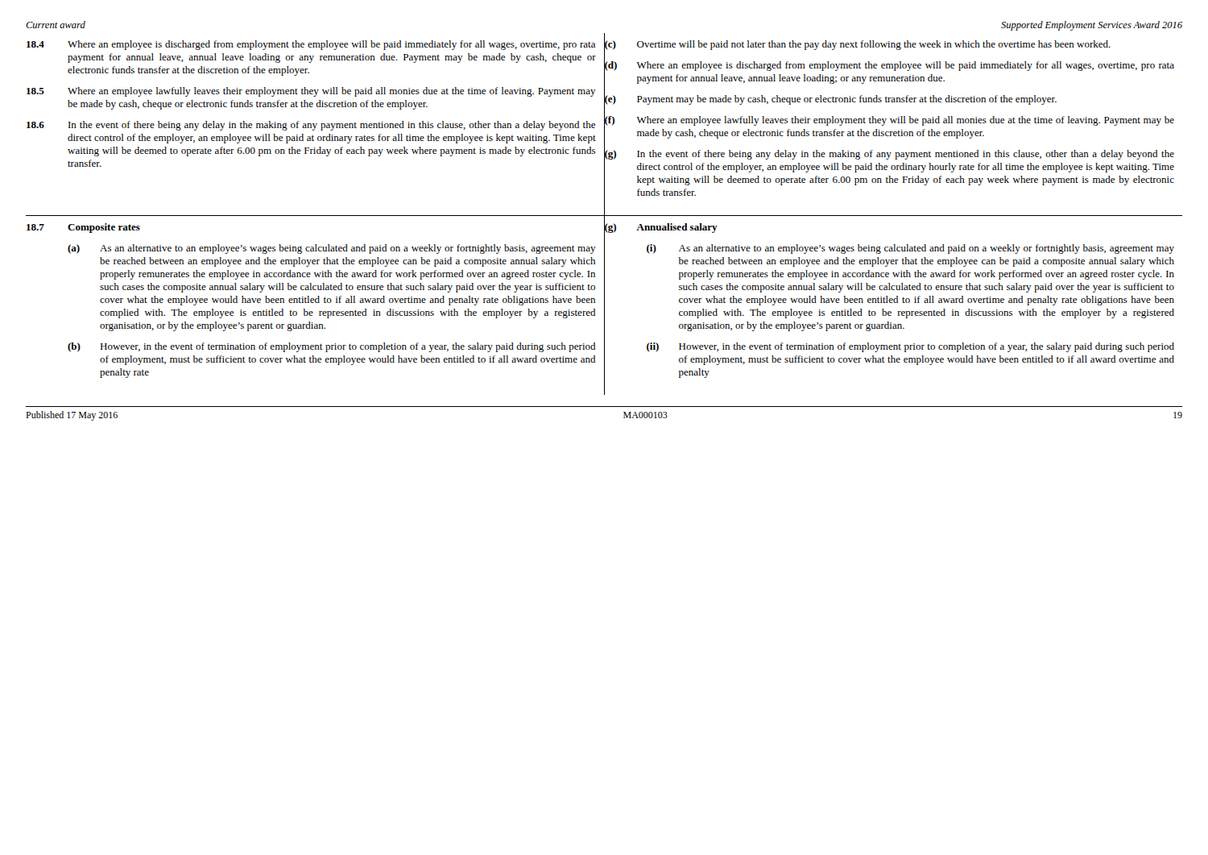Current award
Supported Employment Services Award 2016
| 18.4 Where an employee is discharged from employment the employee will be paid immediately for all wages, overtime, pro rata payment for annual leave, annual leave loading or any remuneration due. Payment may be made by cash, cheque or electronic funds transfer at the discretion of the employer. 18.5 Where an employee lawfully leaves their employment they will be paid all monies due at the time of leaving. Payment may be made by cash, cheque or electronic funds transfer at the discretion of the employer. 18.6 In the event of there being any delay in the making of any payment mentioned in this clause, other than a delay beyond the direct control of the employer, an employee will be paid at ordinary rates for all time the employee is kept waiting. Time kept waiting will be deemed to operate after 6.00 pm on the Friday of each pay week where payment is made by electronic funds transfer. | (c) Overtime will be paid not later than the pay day next following the week in which the overtime has been worked. (d) Where an employee is discharged from employment the employee will be paid immediately for all wages, overtime, pro rata payment for annual leave, annual leave loading; or any remuneration due. (e) Payment may be made by cash, cheque or electronic funds transfer at the discretion of the employer. (f) Where an employee lawfully leaves their employment they will be paid all monies due at the time of leaving. Payment may be made by cash, cheque or electronic funds transfer at the discretion of the employer. (g) In the event of there being any delay in the making of any payment mentioned in this clause, other than a delay beyond the direct control of the employer, an employee will be paid the ordinary hourly rate for all time the employee is kept waiting. Time kept waiting will be deemed to operate after 6.00 pm on the Friday of each pay week where payment is made by electronic funds transfer. |
| 18.7 Composite rates (a) As an alternative to an employee’s wages being calculated and paid on a weekly or fortnightly basis, agreement may be reached between an employee and the employer that the employee can be paid a composite annual salary which properly remunerates the employee in accordance with the award for work performed over an agreed roster cycle. In such cases the composite annual salary will be calculated to ensure that such salary paid over the year is sufficient to cover what the employee would have been entitled to if all award overtime and penalty rate obligations have been complied with. The employee is entitled to be represented in discussions with the employer by a registered organisation, or by the employee’s parent or guardian. (b) However, in the event of termination of employment prior to completion of a year, the salary paid during such period of employment, must be sufficient to cover what the employee would have been entitled to if all award overtime and penalty rate | (g) Annualised salary (i) As an alternative to an employee’s wages being calculated and paid on a weekly or fortnightly basis, agreement may be reached between an employee and the employer that the employee can be paid a composite annual salary which properly remunerates the employee in accordance with the award for work performed over an agreed roster cycle. In such cases the composite annual salary will be calculated to ensure that such salary paid over the year is sufficient to cover what the employee would have been entitled to if all award overtime and penalty rate obligations have been complied with. The employee is entitled to be represented in discussions with the employer by a registered organisation, or by the employee’s parent or guardian. (ii) However, in the event of termination of employment prior to completion of a year, the salary paid during such period of employment, must be sufficient to cover what the employee would have been entitled to if all award overtime and penalty |
Published 17 May 2016
MA000103
19